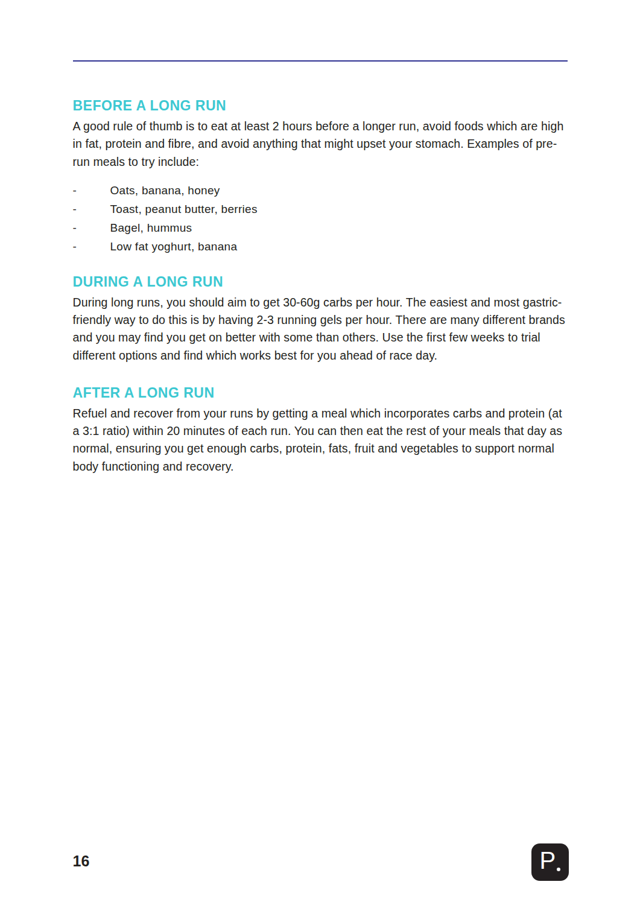Before a Long Run
A good rule of thumb is to eat at least 2 hours before a longer run, avoid foods which are high in fat, protein and fibre, and avoid anything that might upset your stomach. Examples of pre-run meals to try include:
-Oats, banana, honey
-Toast, peanut butter, berries
-Bagel, hummus
-Low fat yoghurt, banana
During a Long Run
During long runs, you should aim to get 30-60g carbs per hour. The easiest and most gastric-friendly way to do this is by having 2-3 running gels per hour. There are many different brands and you may find you get on better with some than others. Use the first few weeks to trial different options and find which works best for you ahead of race day.
After a Long Run
Refuel and recover from your runs by getting a meal which incorporates carbs and protein (at a 3:1 ratio) within 20 minutes of each run. You can then eat the rest of your meals that day as normal, ensuring you get enough carbs, protein, fats, fruit and vegetables to support normal body functioning and recovery.
16